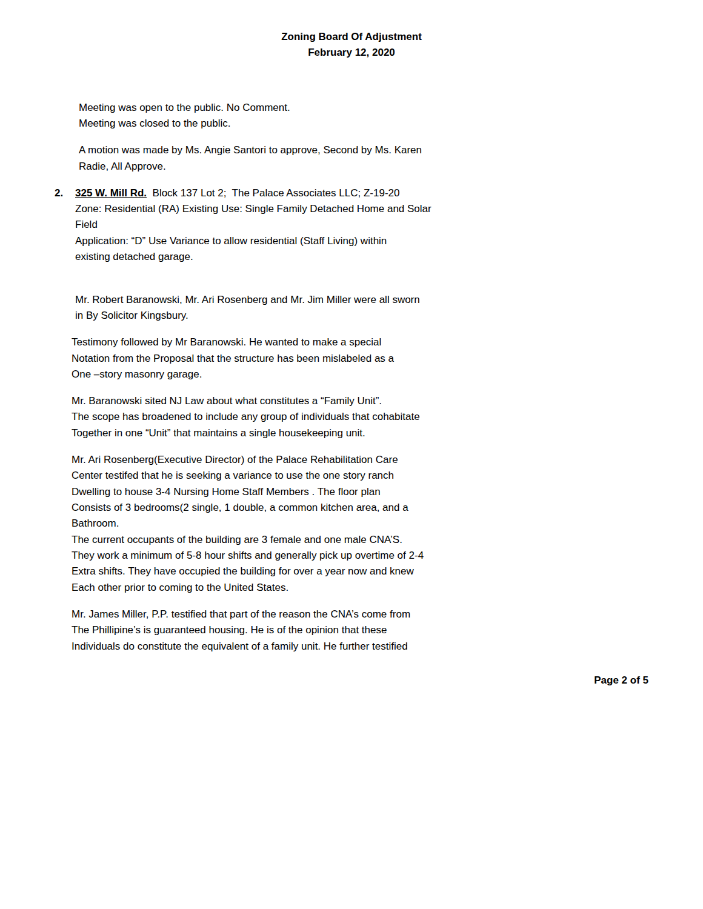Zoning Board Of Adjustment February 12, 2020
Meeting was open to the public. No Comment.
Meeting was closed to the public.
A motion was made by Ms. Angie Santori to approve, Second by Ms. Karen
Radie, All Approve.
2.
325 W. Mill Rd. Block 137 Lot 2; The Palace Associates LLC; Z-19-20
Zone: Residential (RA) Existing Use: Single Family Detached Home and Solar
Field
Application: “D” Use Variance to allow residential (Staff Living) within
existing detached garage.
Mr. Robert Baranowski, Mr. Ari Rosenberg and Mr. Jim Miller were all sworn
in By Solicitor Kingsbury.
Testimony followed by Mr Baranowski. He wanted to make a special
Notation from the Proposal that the structure has been mislabeled as a
One –story masonry garage.
Mr. Baranowski sited NJ Law about what constitutes a “Family Unit”.
The scope has broadened to include any group of individuals that cohabitate
Together in one “Unit” that maintains a single housekeeping unit.
Mr. Ari Rosenberg(Executive Director) of the Palace Rehabilitation Care
Center testifed that he is seeking a variance to use the one story ranch
Dwelling to house 3-4 Nursing Home Staff Members . The floor plan
Consists of 3 bedrooms(2 single, 1 double, a common kitchen area, and a
Bathroom.
The current occupants of the building are 3 female and one male CNA’S.
They work a minimum of 5-8 hour shifts and generally pick up overtime of 2-4
Extra shifts. They have occupied the building for over a year now and knew
Each other prior to coming to the United States.
Mr. James Miller, P.P. testified that part of the reason the CNA’s come from
The Phillipine’s is guaranteed housing. He is of the opinion that these
Individuals do constitute the equivalent of a family unit. He further testified
Page 2 of 5